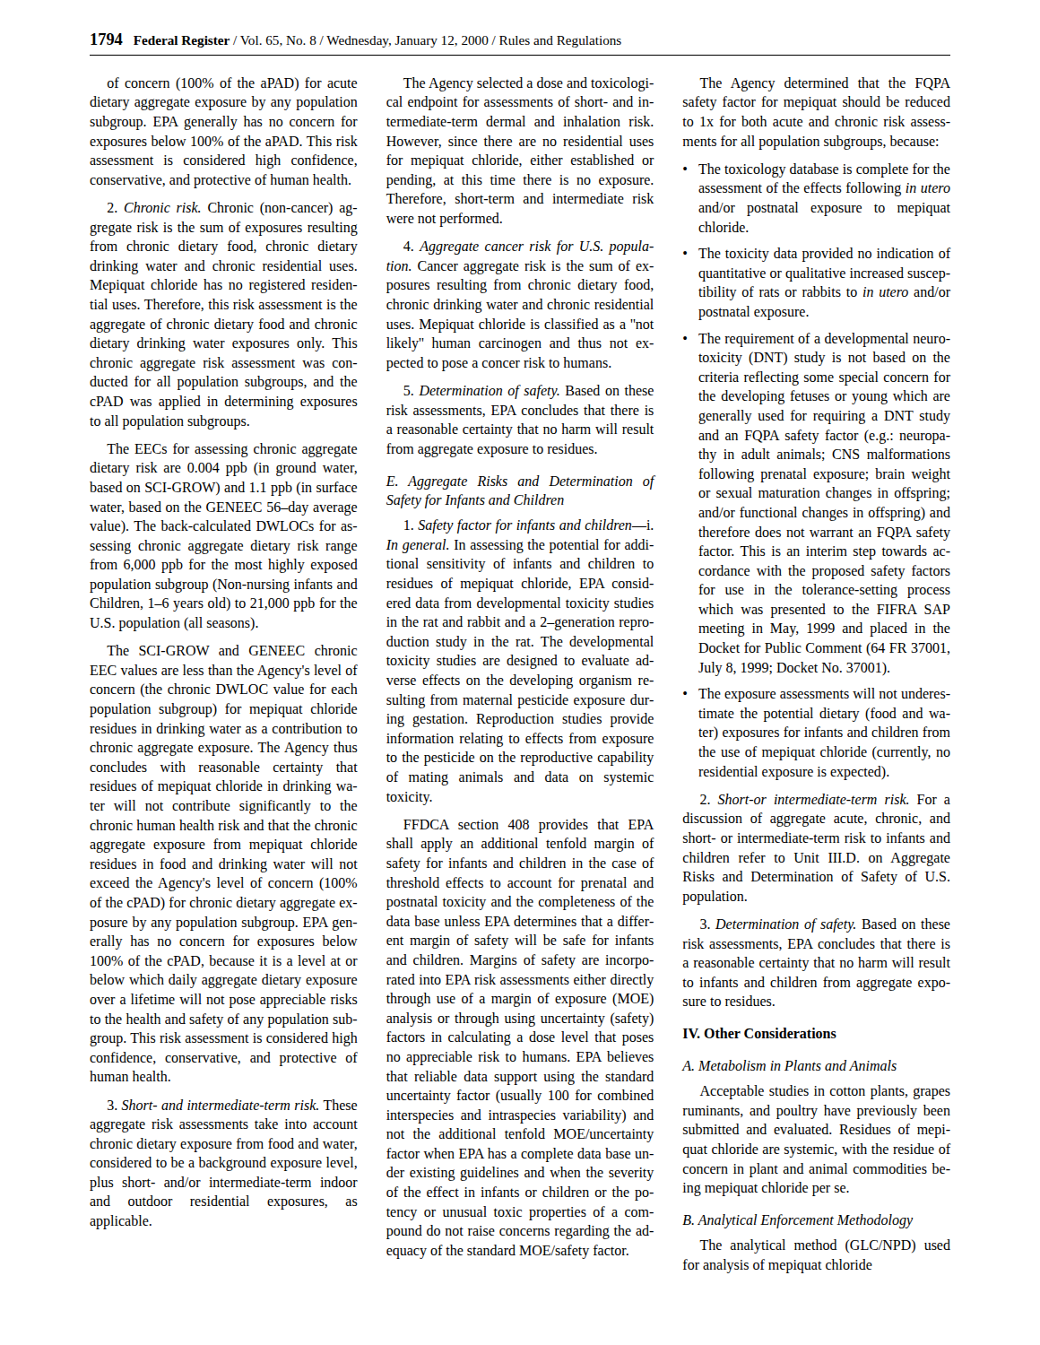1794 Federal Register / Vol. 65, No. 8 / Wednesday, January 12, 2000 / Rules and Regulations
of concern (100% of the aPAD) for acute dietary aggregate exposure by any population subgroup. EPA generally has no concern for exposures below 100% of the aPAD. This risk assessment is considered high confidence, conservative, and protective of human health.
2. Chronic risk. Chronic (non-cancer) aggregate risk is the sum of exposures resulting from chronic dietary food, chronic dietary drinking water and chronic residential uses. Mepiquat chloride has no registered residential uses. Therefore, this risk assessment is the aggregate of chronic dietary food and chronic dietary drinking water exposures only. This chronic aggregate risk assessment was conducted for all population subgroups, and the cPAD was applied in determining exposures to all population subgroups.
The EECs for assessing chronic aggregate dietary risk are 0.004 ppb (in ground water, based on SCI-GROW) and 1.1 ppb (in surface water, based on the GENEEC 56–day average value). The back-calculated DWLOCs for assessing chronic aggregate dietary risk range from 6,000 ppb for the most highly exposed population subgroup (Non-nursing infants and Children, 1–6 years old) to 21,000 ppb for the U.S. population (all seasons).
The SCI-GROW and GENEEC chronic EEC values are less than the Agency's level of concern (the chronic DWLOC value for each population subgroup) for mepiquat chloride residues in drinking water as a contribution to chronic aggregate exposure. The Agency thus concludes with reasonable certainty that residues of mepiquat chloride in drinking water will not contribute significantly to the chronic human health risk and that the chronic aggregate exposure from mepiquat chloride residues in food and drinking water will not exceed the Agency's level of concern (100% of the cPAD) for chronic dietary aggregate exposure by any population subgroup. EPA generally has no concern for exposures below 100% of the cPAD, because it is a level at or below which daily aggregate dietary exposure over a lifetime will not pose appreciable risks to the health and safety of any population subgroup. This risk assessment is considered high confidence, conservative, and protective of human health.
3. Short- and intermediate-term risk. These aggregate risk assessments take into account chronic dietary exposure from food and water, considered to be a background exposure level, plus short- and/or intermediate-term indoor and outdoor residential exposures, as applicable.
The Agency selected a dose and toxicological endpoint for assessments of short- and intermediate-term dermal and inhalation risk. However, since there are no residential uses for mepiquat chloride, either established or pending, at this time there is no exposure. Therefore, short-term and intermediate risk were not performed.
4. Aggregate cancer risk for U.S. population. Cancer aggregate risk is the sum of exposures resulting from chronic dietary food, chronic drinking water and chronic residential uses. Mepiquat chloride is classified as a ''not likely'' human carcinogen and thus not expected to pose a concer risk to humans.
5. Determination of safety. Based on these risk assessments, EPA concludes that there is a reasonable certainty that no harm will result from aggregate exposure to residues.
E. Aggregate Risks and Determination of Safety for Infants and Children
1. Safety factor for infants and children—i. In general. In assessing the potential for additional sensitivity of infants and children to residues of mepiquat chloride, EPA considered data from developmental toxicity studies in the rat and rabbit and a 2–generation reproduction study in the rat. The developmental toxicity studies are designed to evaluate adverse effects on the developing organism resulting from maternal pesticide exposure during gestation. Reproduction studies provide information relating to effects from exposure to the pesticide on the reproductive capability of mating animals and data on systemic toxicity.
FFDCA section 408 provides that EPA shall apply an additional tenfold margin of safety for infants and children in the case of threshold effects to account for prenatal and postnatal toxicity and the completeness of the data base unless EPA determines that a different margin of safety will be safe for infants and children. Margins of safety are incorporated into EPA risk assessments either directly through use of a margin of exposure (MOE) analysis or through using uncertainty (safety) factors in calculating a dose level that poses no appreciable risk to humans. EPA believes that reliable data support using the standard uncertainty factor (usually 100 for combined interspecies and intraspecies variability) and not the additional tenfold MOE/uncertainty factor when EPA has a complete data base under existing guidelines and when the severity of the effect in infants or children or the potency or unusual toxic properties of a compound do not raise concerns regarding the adequacy of the standard MOE/safety factor.
The Agency determined that the FQPA safety factor for mepiquat should be reduced to 1x for both acute and chronic risk assessments for all population subgroups, because:
The toxicology database is complete for the assessment of the effects following in utero and/or postnatal exposure to mepiquat chloride.
The toxicity data provided no indication of quantitative or qualitative increased susceptibility of rats or rabbits to in utero and/or postnatal exposure.
The requirement of a developmental neurotoxicity (DNT) study is not based on the criteria reflecting some special concern for the developing fetuses or young which are generally used for requiring a DNT study and an FQPA safety factor (e.g.: neuropathy in adult animals; CNS malformations following prenatal exposure; brain weight or sexual maturation changes in offspring; and/or functional changes in offspring) and therefore does not warrant an FQPA safety factor. This is an interim step towards accordance with the proposed safety factors for use in the tolerance-setting process which was presented to the FIFRA SAP meeting in May, 1999 and placed in the Docket for Public Comment (64 FR 37001, July 8, 1999; Docket No. 37001).
The exposure assessments will not underestimate the potential dietary (food and water) exposures for infants and children from the use of mepiquat chloride (currently, no residential exposure is expected).
2. Short-or intermediate-term risk. For a discussion of aggregate acute, chronic, and short- or intermediate-term risk to infants and children refer to Unit III.D. on Aggregate Risks and Determination of Safety of U.S. population.
3. Determination of safety. Based on these risk assessments, EPA concludes that there is a reasonable certainty that no harm will result to infants and children from aggregate exposure to residues.
IV. Other Considerations
A. Metabolism in Plants and Animals
Acceptable studies in cotton plants, grapes ruminants, and poultry have previously been submitted and evaluated. Residues of mepiquat chloride are systemic, with the residue of concern in plant and animal commodities being mepiquat chloride per se.
B. Analytical Enforcement Methodology
The analytical method (GLC/NPD) used for analysis of mepiquat chloride